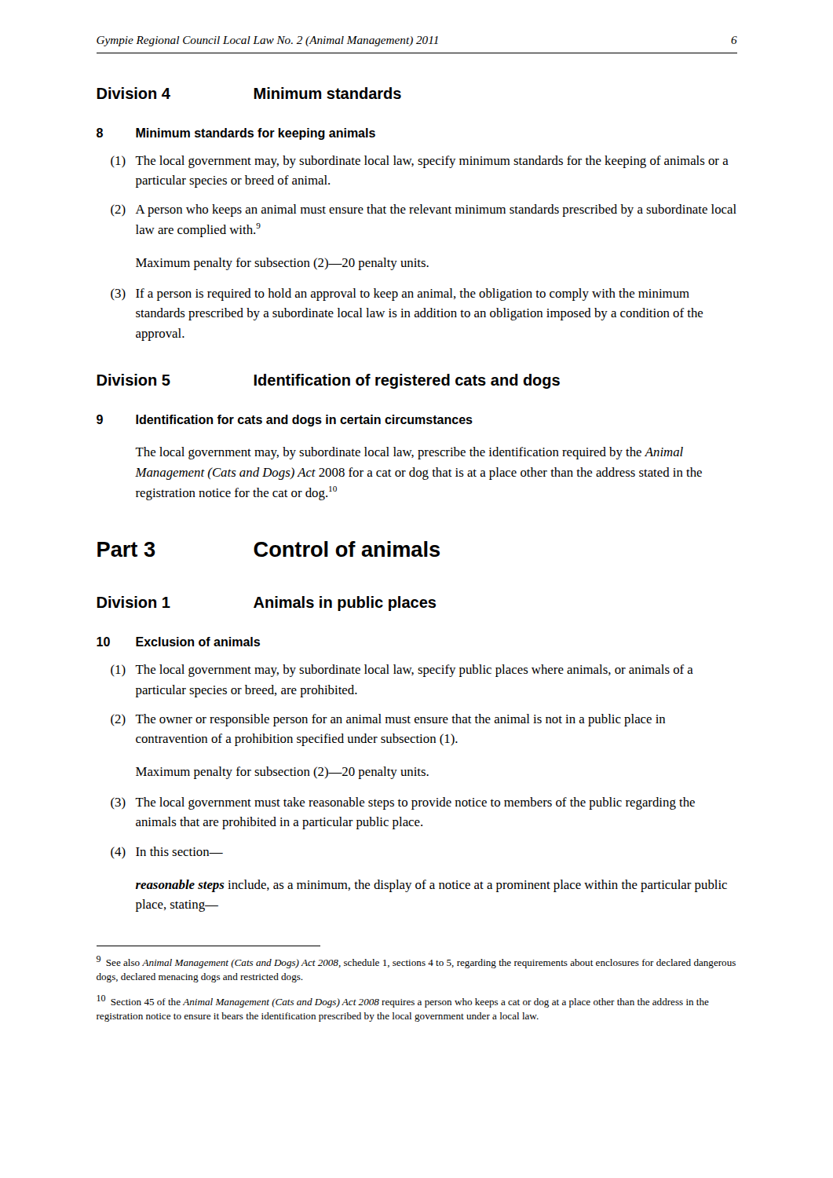Gympie Regional Council Local Law No. 2 (Animal Management) 2011 6
Division 4 Minimum standards
8 Minimum standards for keeping animals
(1) The local government may, by subordinate local law, specify minimum standards for the keeping of animals or a particular species or breed of animal.
(2) A person who keeps an animal must ensure that the relevant minimum standards prescribed by a subordinate local law are complied with.9
Maximum penalty for subsection (2)—20 penalty units.
(3) If a person is required to hold an approval to keep an animal, the obligation to comply with the minimum standards prescribed by a subordinate local law is in addition to an obligation imposed by a condition of the approval.
Division 5 Identification of registered cats and dogs
9 Identification for cats and dogs in certain circumstances
The local government may, by subordinate local law, prescribe the identification required by the Animal Management (Cats and Dogs) Act 2008 for a cat or dog that is at a place other than the address stated in the registration notice for the cat or dog.10
Part 3 Control of animals
Division 1 Animals in public places
10 Exclusion of animals
(1) The local government may, by subordinate local law, specify public places where animals, or animals of a particular species or breed, are prohibited.
(2) The owner or responsible person for an animal must ensure that the animal is not in a public place in contravention of a prohibition specified under subsection (1).
Maximum penalty for subsection (2)—20 penalty units.
(3) The local government must take reasonable steps to provide notice to members of the public regarding the animals that are prohibited in a particular public place.
(4) In this section—
reasonable steps include, as a minimum, the display of a notice at a prominent place within the particular public place, stating—
9 See also Animal Management (Cats and Dogs) Act 2008, schedule 1, sections 4 to 5, regarding the requirements about enclosures for declared dangerous dogs, declared menacing dogs and restricted dogs.
10 Section 45 of the Animal Management (Cats and Dogs) Act 2008 requires a person who keeps a cat or dog at a place other than the address in the registration notice to ensure it bears the identification prescribed by the local government under a local law.